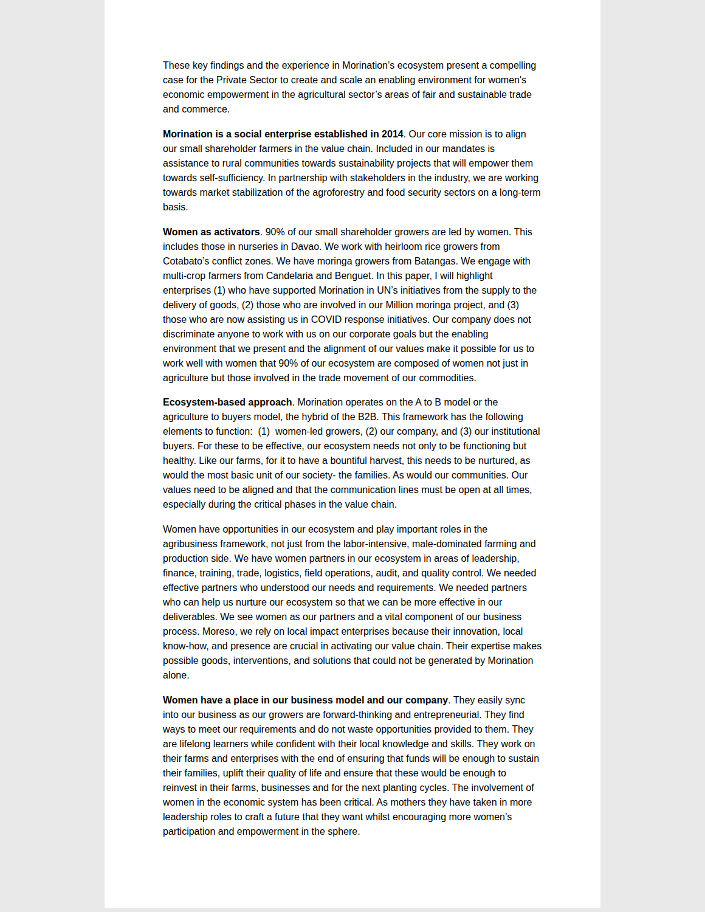These key findings and the experience in Morination’s ecosystem present a compelling case for the Private Sector to create and scale an enabling environment for women's economic empowerment in the agricultural sector’s areas of fair and sustainable trade and commerce.
Morination is a social enterprise established in 2014. Our core mission is to align our small shareholder farmers in the value chain. Included in our mandates is assistance to rural communities towards sustainability projects that will empower them towards self-sufficiency. In partnership with stakeholders in the industry, we are working towards market stabilization of the agroforestry and food security sectors on a long-term basis.
Women as activators. 90% of our small shareholder growers are led by women. This includes those in nurseries in Davao. We work with heirloom rice growers from Cotabato’s conflict zones. We have moringa growers from Batangas. We engage with multi-crop farmers from Candelaria and Benguet. In this paper, I will highlight enterprises (1) who have supported Morination in UN’s initiatives from the supply to the delivery of goods, (2) those who are involved in our Million moringa project, and (3) those who are now assisting us in COVID response initiatives. Our company does not discriminate anyone to work with us on our corporate goals but the enabling environment that we present and the alignment of our values make it possible for us to work well with women that 90% of our ecosystem are composed of women not just in agriculture but those involved in the trade movement of our commodities.
Ecosystem-based approach. Morination operates on the A to B model or the agriculture to buyers model, the hybrid of the B2B. This framework has the following elements to function: (1) women-led growers, (2) our company, and (3) our institutional buyers. For these to be effective, our ecosystem needs not only to be functioning but healthy. Like our farms, for it to have a bountiful harvest, this needs to be nurtured, as would the most basic unit of our society- the families. As would our communities. Our values need to be aligned and that the communication lines must be open at all times, especially during the critical phases in the value chain.
Women have opportunities in our ecosystem and play important roles in the agribusiness framework, not just from the labor-intensive, male-dominated farming and production side. We have women partners in our ecosystem in areas of leadership, finance, training, trade, logistics, field operations, audit, and quality control. We needed effective partners who understood our needs and requirements. We needed partners who can help us nurture our ecosystem so that we can be more effective in our deliverables. We see women as our partners and a vital component of our business process. Moreso, we rely on local impact enterprises because their innovation, local know-how, and presence are crucial in activating our value chain. Their expertise makes possible goods, interventions, and solutions that could not be generated by Morination alone.
Women have a place in our business model and our company. They easily sync into our business as our growers are forward-thinking and entrepreneurial. They find ways to meet our requirements and do not waste opportunities provided to them. They are lifelong learners while confident with their local knowledge and skills. They work on their farms and enterprises with the end of ensuring that funds will be enough to sustain their families, uplift their quality of life and ensure that these would be enough to reinvest in their farms, businesses and for the next planting cycles. The involvement of women in the economic system has been critical. As mothers they have taken in more leadership roles to craft a future that they want whilst encouraging more women’s participation and empowerment in the sphere.